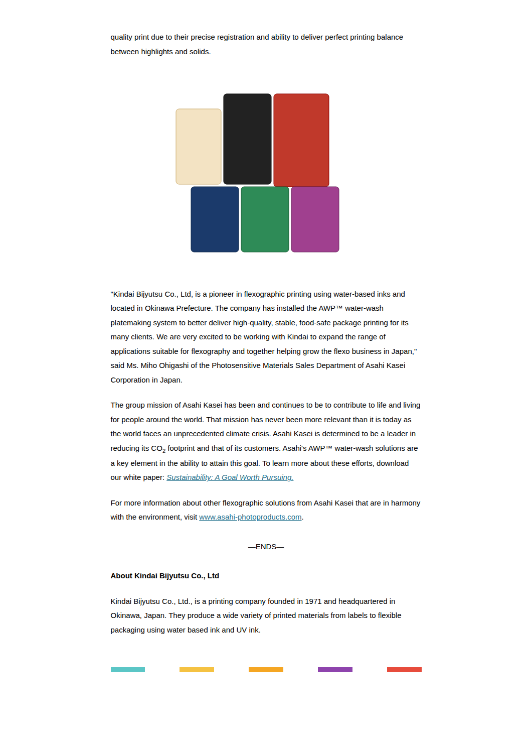quality print due to their precise registration and ability to deliver perfect printing balance between highlights and solids.
"Kindai Bijyutsu Co., Ltd, is a pioneer in flexographic printing using water-based inks and located in Okinawa Prefecture. The company has installed the AWP™ water-wash platemaking system to better deliver high-quality, stable, food-safe package printing for its many clients. We are very excited to be working with Kindai to expand the range of applications suitable for flexography and together helping grow the flexo business in Japan," said Ms. Miho Ohigashi of the Photosensitive Materials Sales Department of Asahi Kasei Corporation in Japan.
The group mission of Asahi Kasei has been and continues to be to contribute to life and living for people around the world. That mission has never been more relevant than it is today as the world faces an unprecedented climate crisis. Asahi Kasei is determined to be a leader in reducing its CO2 footprint and that of its customers. Asahi's AWP™ water-wash solutions are a key element in the ability to attain this goal. To learn more about these efforts, download our white paper: Sustainability: A Goal Worth Pursuing.
For more information about other flexographic solutions from Asahi Kasei that are in harmony with the environment, visit www.asahi-photoproducts.com.
—ENDS—
About Kindai Bijyutsu Co., Ltd
Kindai Bijyutsu Co., Ltd., is a printing company founded in 1971 and headquartered in Okinawa, Japan. They produce a wide variety of printed materials from labels to flexible packaging using water based ink and UV ink.